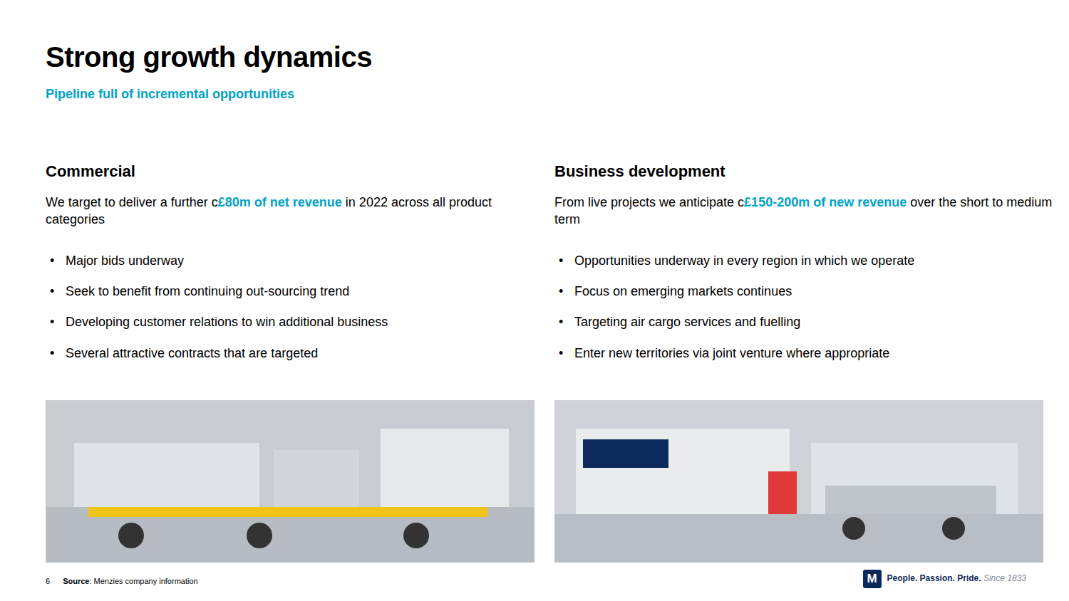Strong growth dynamics
Pipeline full of incremental opportunities
Commercial
We target to deliver a further c£80m of net revenue in 2022 across all product categories
Major bids underway
Seek to benefit from continuing out-sourcing trend
Developing customer relations to win additional business
Several attractive contracts that are targeted
Business development
From live projects we anticipate c£150-200m of new revenue over the short to medium term
Opportunities underway in every region in which we operate
Focus on emerging markets continues
Targeting air cargo services and fuelling
Enter new territories via joint venture where appropriate
6 Source: Menzies company information
M
People. Passion. Pride. Since 1833